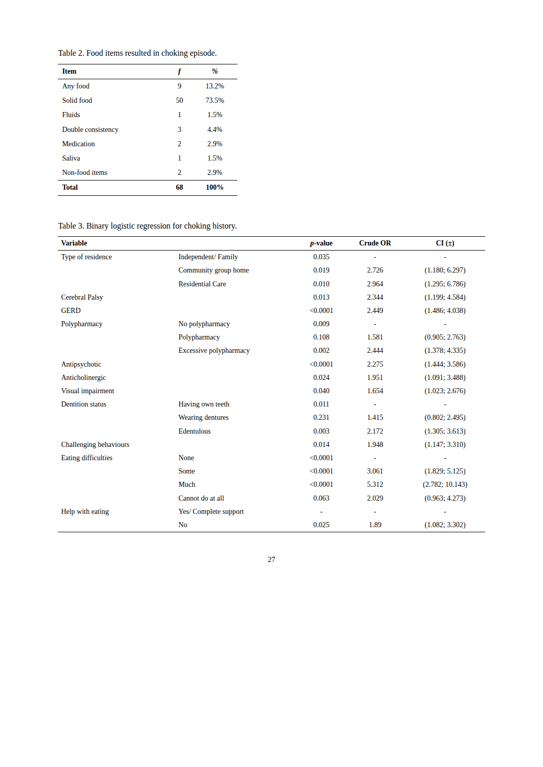Table 2. Food items resulted in choking episode.
| Item | f | % |
| --- | --- | --- |
| Any food | 9 | 13.2% |
| Solid food | 50 | 73.5% |
| Fluids | 1 | 1.5% |
| Double consistency | 3 | 4.4% |
| Medication | 2 | 2.9% |
| Saliva | 1 | 1.5% |
| Non-food items | 2 | 2.9% |
| Total | 68 | 100% |
Table 3. Binary logistic regression for choking history.
| Variable | p -value | Crude OR | CI (±) |
| --- | --- | --- | --- |
| Type of residence | Independent/ Family | 0.035 | - | - |
| | Community group home | 0.019 | 2.726 | (1.180; 6.297) |
| | Residential Care | 0.010 | 2.964 | (1.295; 6.786) |
| Cerebral Palsy | | 0.013 | 2.344 | (1.199; 4.584) |
| GERD | | <0.0001 | 2.449 | (1.486; 4.038) |
| Polypharmacy | No polypharmacy | 0.009 | - | - |
| | Polypharmacy | 0.108 | 1.581 | (0.905; 2.763) |
| | Excessive polypharmacy | 0.002 | 2.444 | (1.378; 4.335) |
| Antipsychotic | | <0.0001 | 2.275 | (1.444; 3.586) |
| Anticholinergic | | 0.024 | 1.951 | (1.091; 3.488) |
| Visual impairment | | 0.040 | 1.654 | (1.023; 2.676) |
| Dentition status | Having own teeth | 0.011 | - | - |
| | Wearing dentures | 0.231 | 1.415 | (0.802; 2.495) |
| | Edentulous | 0.003 | 2.172 | (1.305; 3.613) |
| Challenging behaviours | | 0.014 | 1.948 | (1.147; 3.310) |
| Eating difficulties | None | <0.0001 | - | - |
| | Some | <0.0001 | 3.061 | (1.829; 5.125) |
| | Much | <0.0001 | 5.312 | (2.782; 10.143) |
| | Cannot do at all | 0.063 | 2.029 | (0.963; 4.273) |
| Help with eating | Yes/ Complete support | - | - | - |
| | No | 0.025 | 1.89 | (1.082; 3.302) |
27